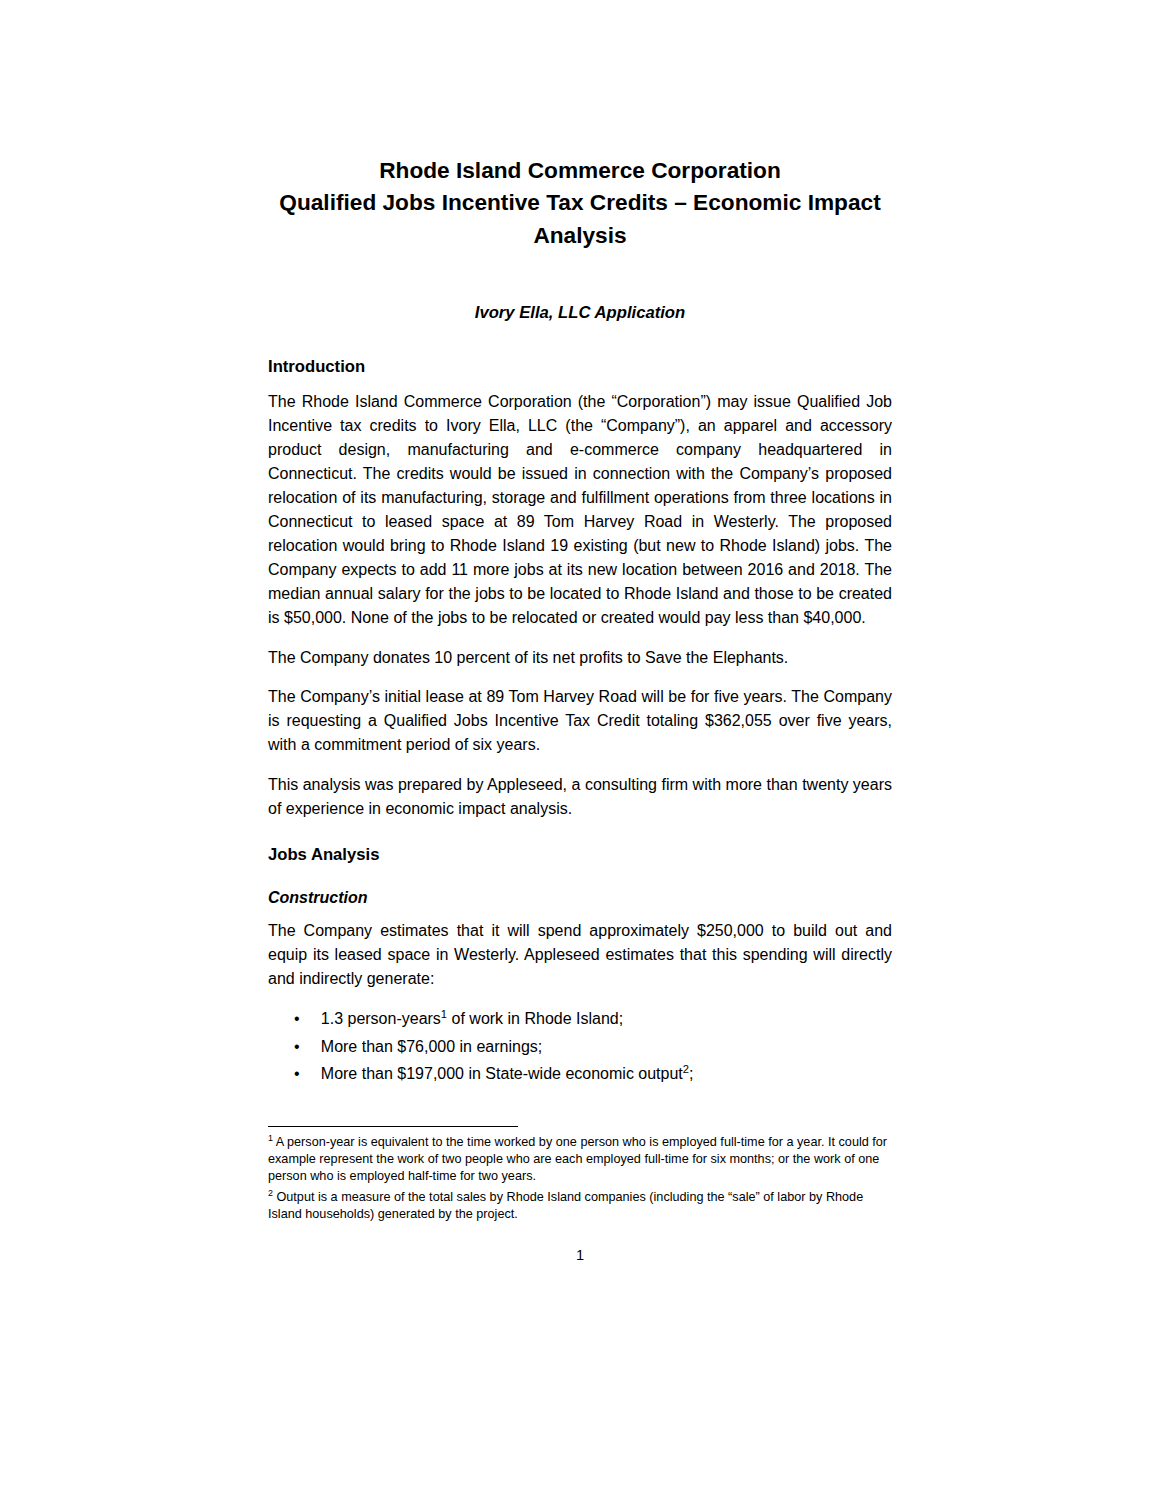Rhode Island Commerce Corporation Qualified Jobs Incentive Tax Credits – Economic Impact Analysis
Ivory Ella, LLC Application
Introduction
The Rhode Island Commerce Corporation (the “Corporation”) may issue Qualified Job Incentive tax credits to Ivory Ella, LLC (the “Company”), an apparel and accessory product design, manufacturing and e-commerce company headquartered in Connecticut. The credits would be issued in connection with the Company’s proposed relocation of its manufacturing, storage and fulfillment operations from three locations in Connecticut to leased space at 89 Tom Harvey Road in Westerly. The proposed relocation would bring to Rhode Island 19 existing (but new to Rhode Island) jobs. The Company expects to add 11 more jobs at its new location between 2016 and 2018. The median annual salary for the jobs to be located to Rhode Island and those to be created is $50,000. None of the jobs to be relocated or created would pay less than $40,000.
The Company donates 10 percent of its net profits to Save the Elephants.
The Company’s initial lease at 89 Tom Harvey Road will be for five years. The Company is requesting a Qualified Jobs Incentive Tax Credit totaling $362,055 over five years, with a commitment period of six years.
This analysis was prepared by Appleseed, a consulting firm with more than twenty years of experience in economic impact analysis.
Jobs Analysis
Construction
The Company estimates that it will spend approximately $250,000 to build out and equip its leased space in Westerly. Appleseed estimates that this spending will directly and indirectly generate:
1.3 person-years1 of work in Rhode Island;
More than $76,000 in earnings;
More than $197,000 in State-wide economic output2;
1 A person-year is equivalent to the time worked by one person who is employed full-time for a year. It could for example represent the work of two people who are each employed full-time for six months; or the work of one person who is employed half-time for two years.
2 Output is a measure of the total sales by Rhode Island companies (including the “sale” of labor by Rhode Island households) generated by the project.
1